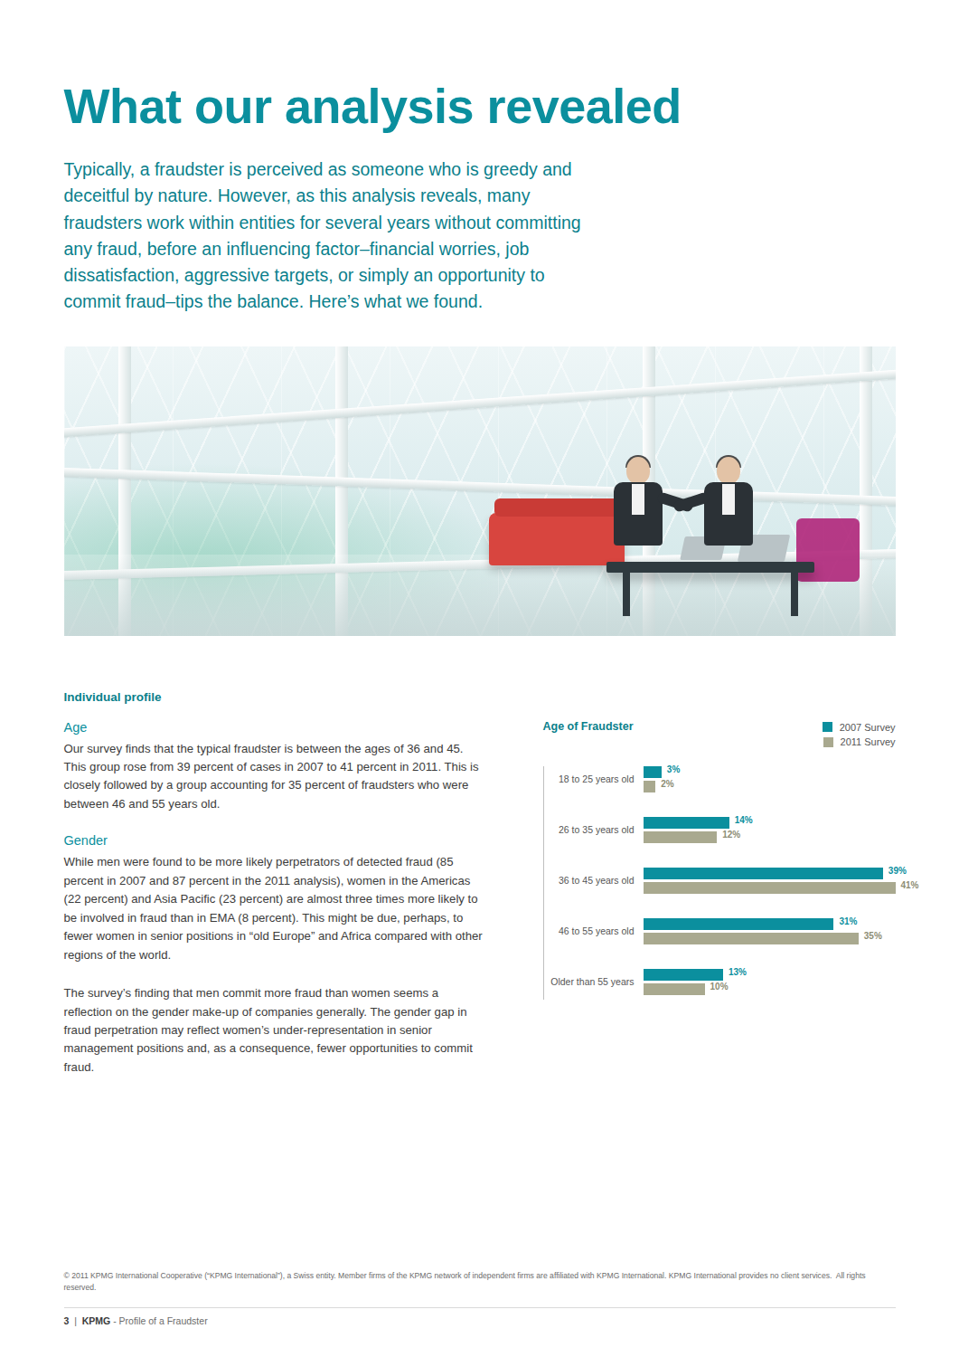What our analysis revealed
Typically, a fraudster is perceived as someone who is greedy and deceitful by nature. However, as this analysis reveals, many fraudsters work within entities for several years without committing any fraud, before an influencing factor–financial worries, job dissatisfaction, aggressive targets, or simply an opportunity to commit fraud–tips the balance. Here’s what we found.
Individual profile
Age
Our survey finds that the typical fraudster is between the ages of 36 and 45. This group rose from 39 percent of cases in 2007 to 41 percent in 2011. This is closely followed by a group accounting for 35 percent of fraudsters who were between 46 and 55 years old.
Gender
While men were found to be more likely perpetrators of detected fraud (85 percent in 2007 and 87 percent in the 2011 analysis), women in the Americas (22 percent) and Asia Pacific (23 percent) are almost three times more likely to be involved in fraud than in EMA (8 percent). This might be due, perhaps, to fewer women in senior positions in “old Europe” and Africa compared with other regions of the world.
The survey’s finding that men commit more fraud than women seems a reflection on the gender make-up of companies generally. The gender gap in fraud perpetration may reflect women’s under-representation in senior management positions and, as a consequence, fewer opportunities to commit fraud.
Age of Fraudster
2007 Survey
2011 Survey
18 to 25 years old
3%
2%
26 to 35 years old
14%
12%
36 to 45 years old
39%
41%
46 to 55 years old
31%
35%
Older than 55 years
13%
10%
© 2011 KPMG International Cooperative (“KPMG International”), a Swiss entity. Member firms of the KPMG network of independent firms are affiliated with KPMG International. KPMG International provides no client services. All rights reserved.
3 | KPMG - Profile of a Fraudster